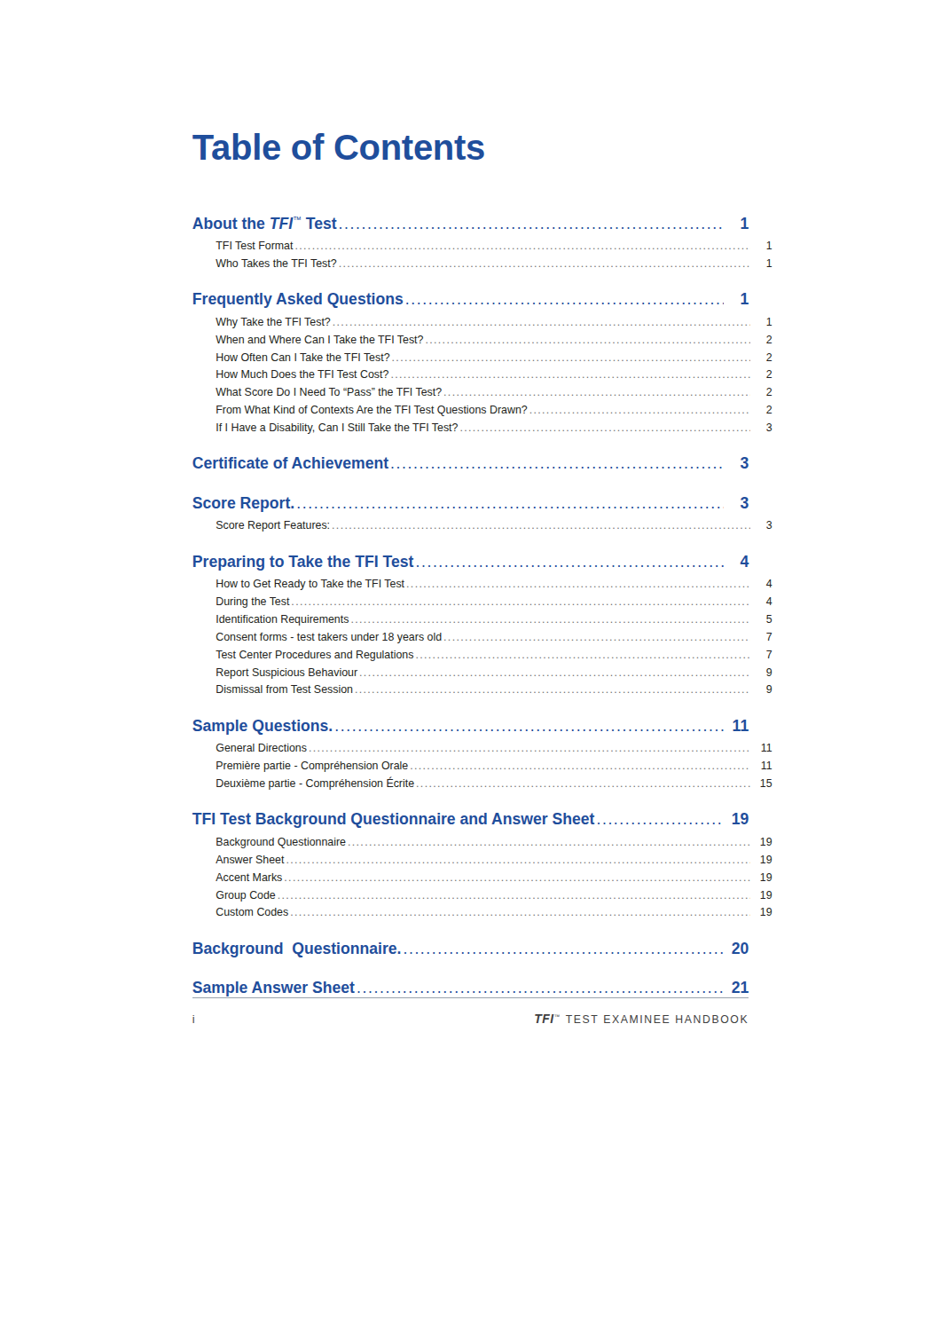Table of Contents
About the TFI™ Test ........................................................................................................................................... 1
TFI Test Format ................................................................................................................................................................. 1
Who Takes the TFI Test? ................................................................................................................................................................. 1
Frequently Asked Questions ........................................................................................................................................... 1
Why Take the TFI Test? ................................................................................................................................................................. 1
When and Where Can I Take the TFI Test? ................................................................................................................................................................. 2
How Often Can I Take the TFI Test? ................................................................................................................................................................. 2
How Much Does the TFI Test Cost? ................................................................................................................................................................. 2
What Score Do I Need To “Pass” the TFI Test? ................................................................................................................................................................. 2
From What Kind of Contexts Are the TFI Test Questions Drawn? ................................................................................................................................................................. 2
If I Have a Disability, Can I Still Take the TFI Test? ................................................................................................................................................................. 3
Certificate of Achievement ........................................................................................................................................... 3
Score Report. ........................................................................................................................................... 3
Score Report Features: ................................................................................................................................................................. 3
Preparing to Take the TFI Test ........................................................................................................................................... 4
How to Get Ready to Take the TFI Test ................................................................................................................................................................. 4
During the Test ................................................................................................................................................................. 4
Identification Requirements ................................................................................................................................................................. 5
Consent forms - test takers under 18 years old ................................................................................................................................................................. 7
Test Center Procedures and Regulations ................................................................................................................................................................. 7
Report Suspicious Behaviour ................................................................................................................................................................. 9
Dismissal from Test Session ................................................................................................................................................................. 9
Sample Questions. ........................................................................................................................................... 11
General Directions ................................................................................................................................................................. 11
Première partie - Compréhension Orale ................................................................................................................................................................. 11
Deuxième partie - Compréhension Écrite ................................................................................................................................................................. 15
TFI Test Background Questionnaire and Answer Sheet ........................................................................................................................................... 19
Background Questionnaire ................................................................................................................................................................. 19
Answer Sheet ................................................................................................................................................................. 19
Accent Marks ................................................................................................................................................................. 19
Group Code ................................................................................................................................................................. 19
Custom Codes ................................................................................................................................................................. 19
Background Questionnaire. ........................................................................................................................................... 20
Sample Answer Sheet ........................................................................................................................................... 21
i TFI™ Test Examinee Handbook